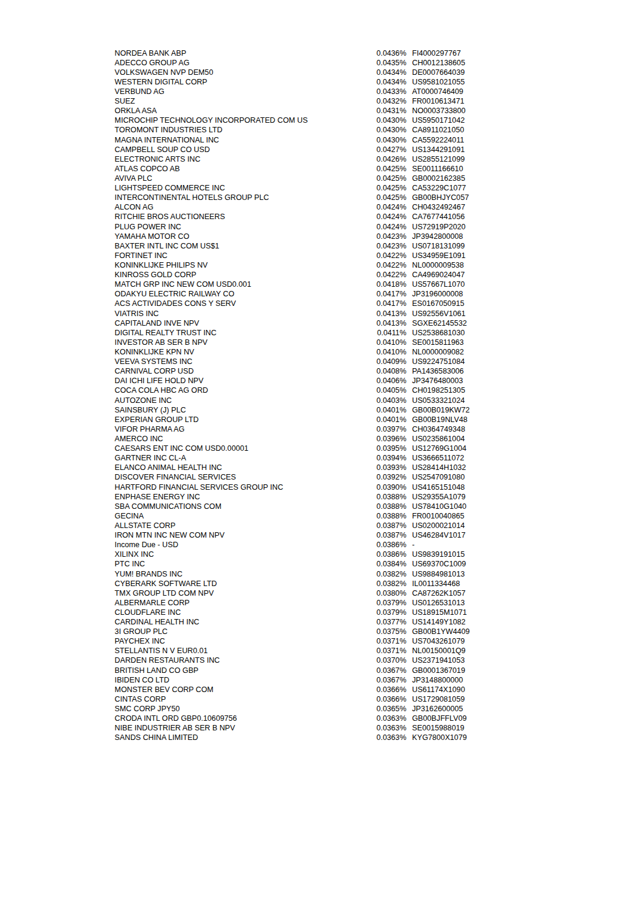| NORDEA BANK ABP | 0.0436% | FI4000297767 |
| ADECCO GROUP AG | 0.0435% | CH0012138605 |
| VOLKSWAGEN NVP DEM50 | 0.0434% | DE0007664039 |
| WESTERN DIGITAL CORP | 0.0434% | US9581021055 |
| VERBUND AG | 0.0433% | AT0000746409 |
| SUEZ | 0.0432% | FR0010613471 |
| ORKLA ASA | 0.0431% | NO0003733800 |
| MICROCHIP TECHNOLOGY INCORPORATED COM US | 0.0430% | US5950171042 |
| TOROMONT INDUSTRIES LTD | 0.0430% | CA8911021050 |
| MAGNA INTERNATIONAL INC | 0.0430% | CA5592224011 |
| CAMPBELL SOUP CO USD | 0.0427% | US1344291091 |
| ELECTRONIC ARTS INC | 0.0426% | US2855121099 |
| ATLAS COPCO AB | 0.0425% | SE0011166610 |
| AVIVA PLC | 0.0425% | GB0002162385 |
| LIGHTSPEED COMMERCE INC | 0.0425% | CA53229C1077 |
| INTERCONTINENTAL HOTELS GROUP PLC | 0.0425% | GB00BHJYC057 |
| ALCON AG | 0.0424% | CH0432492467 |
| RITCHIE BROS AUCTIONEERS | 0.0424% | CA7677441056 |
| PLUG POWER INC | 0.0424% | US72919P2020 |
| YAMAHA MOTOR CO | 0.0423% | JP3942800008 |
| BAXTER INTL INC COM US$1 | 0.0423% | US0718131099 |
| FORTINET INC | 0.0422% | US34959E1091 |
| KONINKLIJKE PHILIPS NV | 0.0422% | NL0000009538 |
| KINROSS GOLD CORP | 0.0422% | CA4969024047 |
| MATCH GRP INC NEW COM USD0.001 | 0.0418% | US57667L1070 |
| ODAKYU ELECTRIC RAILWAY CO | 0.0417% | JP3196000008 |
| ACS ACTIVIDADES CONS Y SERV | 0.0417% | ES0167050915 |
| VIATRIS INC | 0.0413% | US92556V1061 |
| CAPITALAND INVE NPV | 0.0413% | SGXE62145532 |
| DIGITAL REALTY TRUST INC | 0.0411% | US2538681030 |
| INVESTOR AB SER B NPV | 0.0410% | SE0015811963 |
| KONINKLIJKE KPN NV | 0.0410% | NL0000009082 |
| VEEVA SYSTEMS INC | 0.0409% | US9224751084 |
| CARNIVAL CORP USD | 0.0408% | PA1436583006 |
| DAI ICHI LIFE HOLD NPV | 0.0406% | JP3476480003 |
| COCA COLA HBC AG ORD | 0.0405% | CH0198251305 |
| AUTOZONE INC | 0.0403% | US0533321024 |
| SAINSBURY (J) PLC | 0.0401% | GB00B019KW72 |
| EXPERIAN GROUP LTD | 0.0401% | GB00B19NLV48 |
| VIFOR PHARMA AG | 0.0397% | CH0364749348 |
| AMERCO INC | 0.0396% | US0235861004 |
| CAESARS ENT INC COM USD0.00001 | 0.0395% | US12769G1004 |
| GARTNER INC CL-A | 0.0394% | US3666511072 |
| ELANCO ANIMAL HEALTH INC | 0.0393% | US28414H1032 |
| DISCOVER FINANCIAL SERVICES | 0.0392% | US2547091080 |
| HARTFORD FINANCIAL SERVICES GROUP INC | 0.0390% | US4165151048 |
| ENPHASE ENERGY INC | 0.0388% | US29355A1079 |
| SBA COMMUNICATIONS COM | 0.0388% | US78410G1040 |
| GECINA | 0.0388% | FR0010040865 |
| ALLSTATE CORP | 0.0387% | US0200021014 |
| IRON MTN INC NEW COM NPV | 0.0387% | US46284V1017 |
| Income Due - USD | 0.0386% | - |
| XILINX INC | 0.0386% | US9839191015 |
| PTC INC | 0.0384% | US69370C1009 |
| YUM! BRANDS INC | 0.0382% | US9884981013 |
| CYBERARK SOFTWARE LTD | 0.0382% | IL0011334468 |
| TMX GROUP LTD COM NPV | 0.0380% | CA87262K1057 |
| ALBERMARLE CORP | 0.0379% | US0126531013 |
| CLOUDFLARE INC | 0.0379% | US18915M1071 |
| CARDINAL HEALTH INC | 0.0377% | US14149Y1082 |
| 3I GROUP PLC | 0.0375% | GB00B1YW4409 |
| PAYCHEX INC | 0.0371% | US7043261079 |
| STELLANTIS N V EUR0.01 | 0.0371% | NL00150001Q9 |
| DARDEN RESTAURANTS INC | 0.0370% | US2371941053 |
| BRITISH LAND CO GBP | 0.0367% | GB0001367019 |
| IBIDEN CO LTD | 0.0367% | JP3148800000 |
| MONSTER BEV CORP COM | 0.0366% | US61174X1090 |
| CINTAS CORP | 0.0366% | US1729081059 |
| SMC CORP JPY50 | 0.0365% | JP3162600005 |
| CRODA INTL ORD GBP0.10609756 | 0.0363% | GB00BJFFLV09 |
| NIBE INDUSTRIER AB SER B NPV | 0.0363% | SE0015988019 |
| SANDS CHINA LIMITED | 0.0363% | KYG7800X1079 |